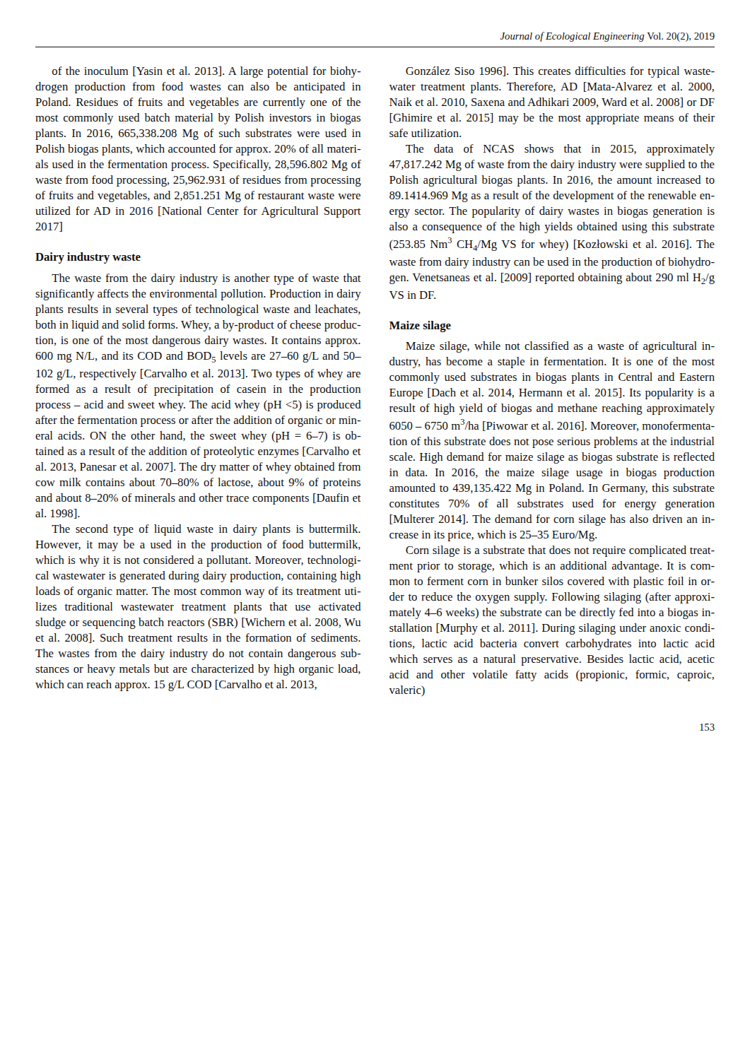Journal of Ecological Engineering Vol. 20(2), 2019
of the inoculum [Yasin et al. 2013]. A large potential for biohydrogen production from food wastes can also be anticipated in Poland. Residues of fruits and vegetables are currently one of the most commonly used batch material by Polish investors in biogas plants. In 2016, 665,338.208 Mg of such substrates were used in Polish biogas plants, which accounted for approx. 20% of all materials used in the fermentation process. Specifically, 28,596.802 Mg of waste from food processing, 25,962.931 of residues from processing of fruits and vegetables, and 2,851.251 Mg of restaurant waste were utilized for AD in 2016 [National Center for Agricultural Support 2017]
Dairy industry waste
The waste from the dairy industry is another type of waste that significantly affects the environmental pollution. Production in dairy plants results in several types of technological waste and leachates, both in liquid and solid forms. Whey, a by-product of cheese production, is one of the most dangerous dairy wastes. It contains approx. 600 mg N/L, and its COD and BOD5 levels are 27–60 g/L and 50–102 g/L, respectively [Carvalho et al. 2013]. Two types of whey are formed as a result of precipitation of casein in the production process – acid and sweet whey. The acid whey (pH <5) is produced after the fermentation process or after the addition of organic or mineral acids. ON the other hand, the sweet whey (pH = 6–7) is obtained as a result of the addition of proteolytic enzymes [Carvalho et al. 2013, Panesar et al. 2007]. The dry matter of whey obtained from cow milk contains about 70–80% of lactose, about 9% of proteins and about 8–20% of minerals and other trace components [Daufin et al. 1998].
The second type of liquid waste in dairy plants is buttermilk. However, it may be a used in the production of food buttermilk, which is why it is not considered a pollutant. Moreover, technological wastewater is generated during dairy production, containing high loads of organic matter. The most common way of its treatment utilizes traditional wastewater treatment plants that use activated sludge or sequencing batch reactors (SBR) [Wichern et al. 2008, Wu et al. 2008]. Such treatment results in the formation of sediments. The wastes from the dairy industry do not contain dangerous substances or heavy metals but are characterized by high organic load, which can reach approx. 15 g/L COD [Carvalho et al. 2013,
González Siso 1996]. This creates difficulties for typical wastewater treatment plants. Therefore, AD [Mata-Alvarez et al. 2000, Naik et al. 2010, Saxena and Adhikari 2009, Ward et al. 2008] or DF [Ghimire et al. 2015] may be the most appropriate means of their safe utilization.
The data of NCAS shows that in 2015, approximately 47,817.242 Mg of waste from the dairy industry were supplied to the Polish agricultural biogas plants. In 2016, the amount increased to 89.1414.969 Mg as a result of the development of the renewable energy sector. The popularity of dairy wastes in biogas generation is also a consequence of the high yields obtained using this substrate (253.85 Nm3 CH4/Mg VS for whey) [Kozłowski et al. 2016]. The waste from dairy industry can be used in the production of biohydrogen. Venetsaneas et al. [2009] reported obtaining about 290 ml H2/g VS in DF.
Maize silage
Maize silage, while not classified as a waste of agricultural industry, has become a staple in fermentation. It is one of the most commonly used substrates in biogas plants in Central and Eastern Europe [Dach et al. 2014, Hermann et al. 2015]. Its popularity is a result of high yield of biogas and methane reaching approximately 6050 – 6750 m3/ha [Piwowar et al. 2016]. Moreover, monofermentation of this substrate does not pose serious problems at the industrial scale. High demand for maize silage as biogas substrate is reflected in data. In 2016, the maize silage usage in biogas production amounted to 439,135.422 Mg in Poland. In Germany, this substrate constitutes 70% of all substrates used for energy generation [Multerer 2014]. The demand for corn silage has also driven an increase in its price, which is 25–35 Euro/Mg.
Corn silage is a substrate that does not require complicated treatment prior to storage, which is an additional advantage. It is common to ferment corn in bunker silos covered with plastic foil in order to reduce the oxygen supply. Following silaging (after approximately 4–6 weeks) the substrate can be directly fed into a biogas installation [Murphy et al. 2011]. During silaging under anoxic conditions, lactic acid bacteria convert carbohydrates into lactic acid which serves as a natural preservative. Besides lactic acid, acetic acid and other volatile fatty acids (propionic, formic, caproic, valeric)
153